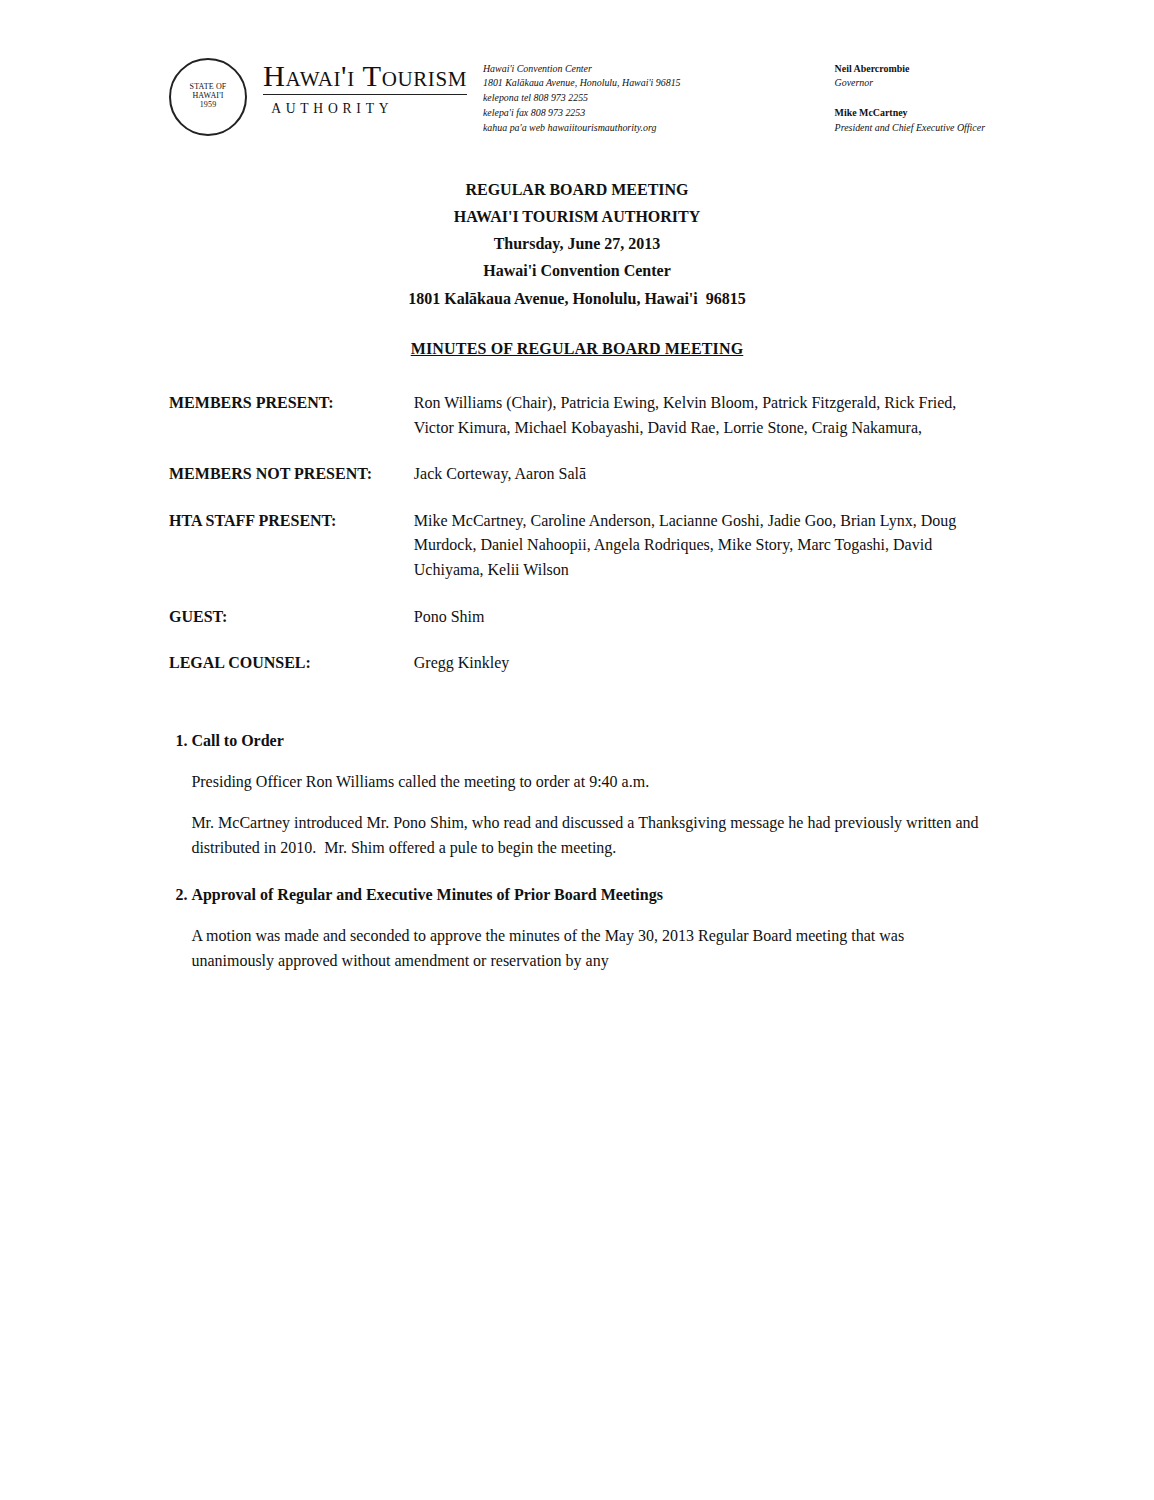STATE OF
HAWAI'I
1959
Hawai'i Tourism
AUTHORITY
Hawai'i Convention Center
1801 Kalākaua Avenue, Honolulu, Hawai'i 96815
kelepona tel 808 973 2255
kelepa'i fax 808 973 2253
kahua pa'a web hawaiitourismauthority.org
Neil Abercrombie
Governor
Mike McCartney
President and Chief Executive Officer
REGULAR BOARD MEETING
HAWAI'I TOURISM AUTHORITY
Thursday, June 27, 2013
Hawai'i Convention Center
1801 Kalākaua Avenue, Honolulu, Hawai'i 96815
MINUTES OF REGULAR BOARD MEETING
| MEMBERS PRESENT: | Ron Williams (Chair), Patricia Ewing, Kelvin Bloom, Patrick Fitzgerald, Rick Fried, Victor Kimura, Michael Kobayashi, David Rae, Lorrie Stone, Craig Nakamura, |
| MEMBERS NOT PRESENT: | Jack Corteway, Aaron Salā |
| HTA STAFF PRESENT: | Mike McCartney, Caroline Anderson, Lacianne Goshi, Jadie Goo, Brian Lynx, Doug Murdock, Daniel Nahoopii, Angela Rodriques, Mike Story, Marc Togashi, David Uchiyama, Kelii Wilson |
| GUEST: | Pono Shim |
| LEGAL COUNSEL: | Gregg Kinkley |
Call to Order
Presiding Officer Ron Williams called the meeting to order at 9:40 a.m.
Mr. McCartney introduced Mr. Pono Shim, who read and discussed a Thanksgiving message he had previously written and distributed in 2010. Mr. Shim offered a pule to begin the meeting.
Approval of Regular and Executive Minutes of Prior Board Meetings
A motion was made and seconded to approve the minutes of the May 30, 2013 Regular Board meeting that was unanimously approved without amendment or reservation by any